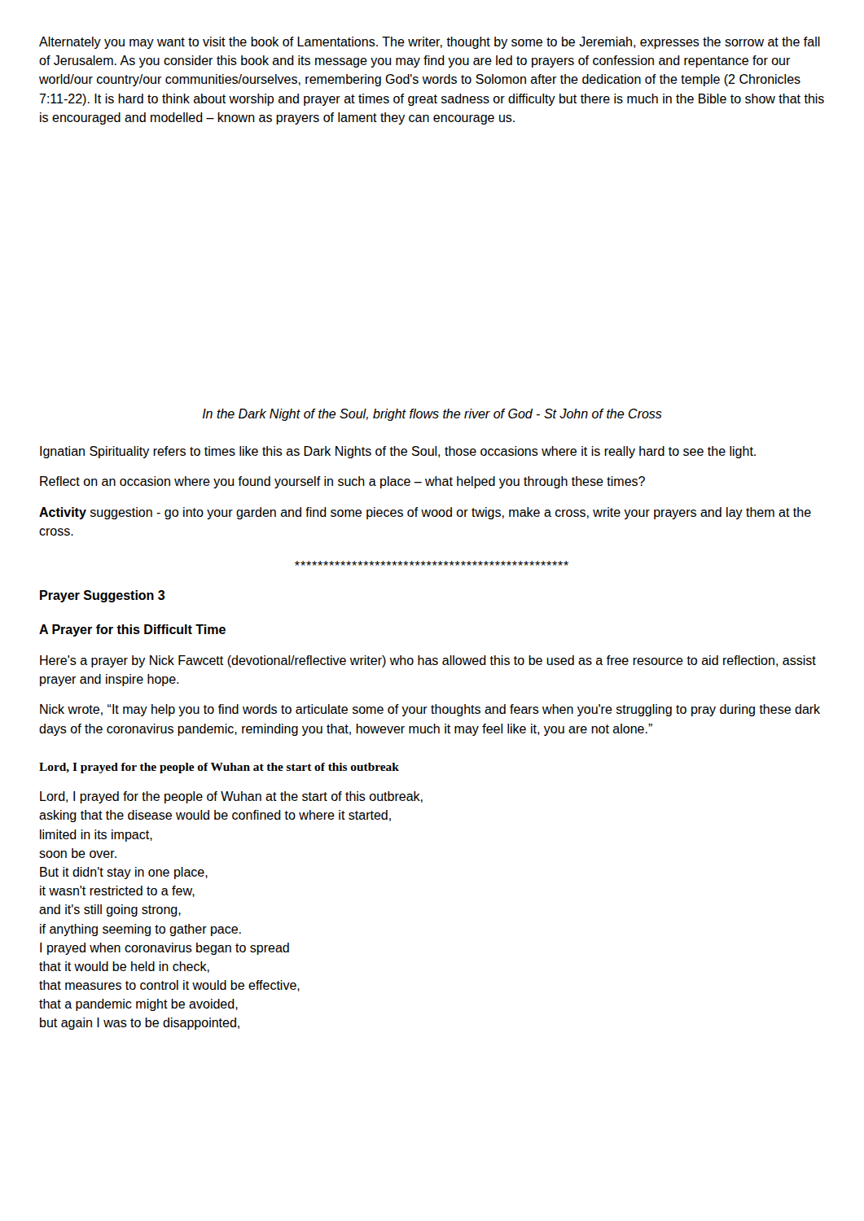Alternately you may want to visit the book of Lamentations. The writer, thought by some to be Jeremiah, expresses the sorrow at the fall of Jerusalem. As you consider this book and its message you may find you are led to prayers of confession and repentance for our world/our country/our communities/ourselves, remembering God's words to Solomon after the dedication of the temple (2 Chronicles 7:11-22). It is hard to think about worship and prayer at times of great sadness or difficulty but there is much in the Bible to show that this is encouraged and modelled – known as prayers of lament they can encourage us.
In the Dark Night of the Soul, bright flows the river of God - St John of the Cross
Ignatian Spirituality refers to times like this as Dark Nights of the Soul, those occasions where it is really hard to see the light.
Reflect on an occasion where you found yourself in such a place – what helped you through these times?
Activity suggestion - go into your garden and find some pieces of wood or twigs, make a cross, write your prayers and lay them at the cross.
************************************************
Prayer Suggestion 3
A Prayer for this Difficult Time
Here's a prayer by Nick Fawcett (devotional/reflective writer) who has allowed this to be used as a free resource to aid reflection, assist prayer and inspire hope.
Nick wrote, “It may help you to find words to articulate some of your thoughts and fears when you're struggling to pray during these dark days of the coronavirus pandemic, reminding you that, however much it may feel like it, you are not alone.”
Lord, I prayed for the people of Wuhan at the start of this outbreak
Lord, I prayed for the people of Wuhan at the start of this outbreak, asking that the disease would be confined to where it started, limited in its impact, soon be over. But it didn't stay in one place, it wasn't restricted to a few, and it's still going strong, if anything seeming to gather pace. I prayed when coronavirus began to spread that it would be held in check, that measures to control it would be effective, that a pandemic might be avoided, but again I was to be disappointed,